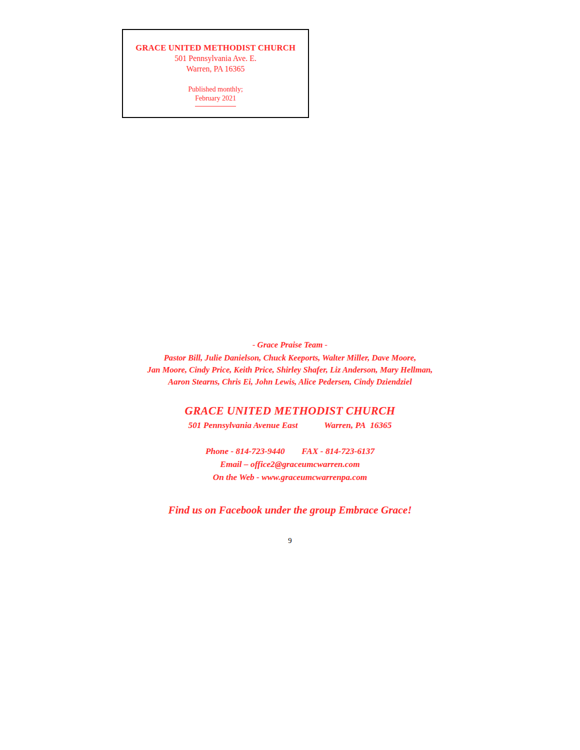GRACE UNITED METHODIST CHURCH
501 Pennsylvania Ave. E.
Warren, PA 16365
Published monthly;
February 2021
- Grace Praise Team - Pastor Bill, Julie Danielson, Chuck Keeports, Walter Miller, Dave Moore,
Jan Moore, Cindy Price, Keith Price, Shirley Shafer, Liz Anderson, Mary Hellman,
Aaron Stearns, Chris Ei, John Lewis, Alice Pedersen, Cindy Dziendziel
GRACE UNITED METHODIST CHURCH
501 Pennsylvania Avenue East Warren, PA 16365
Phone - 814-723-9440 FAX - 814-723-6137
Email – office2@graceumcwarren.com
On the Web - www.graceumcwarrenpa.com
Find us on Facebook under the group Embrace Grace!
9